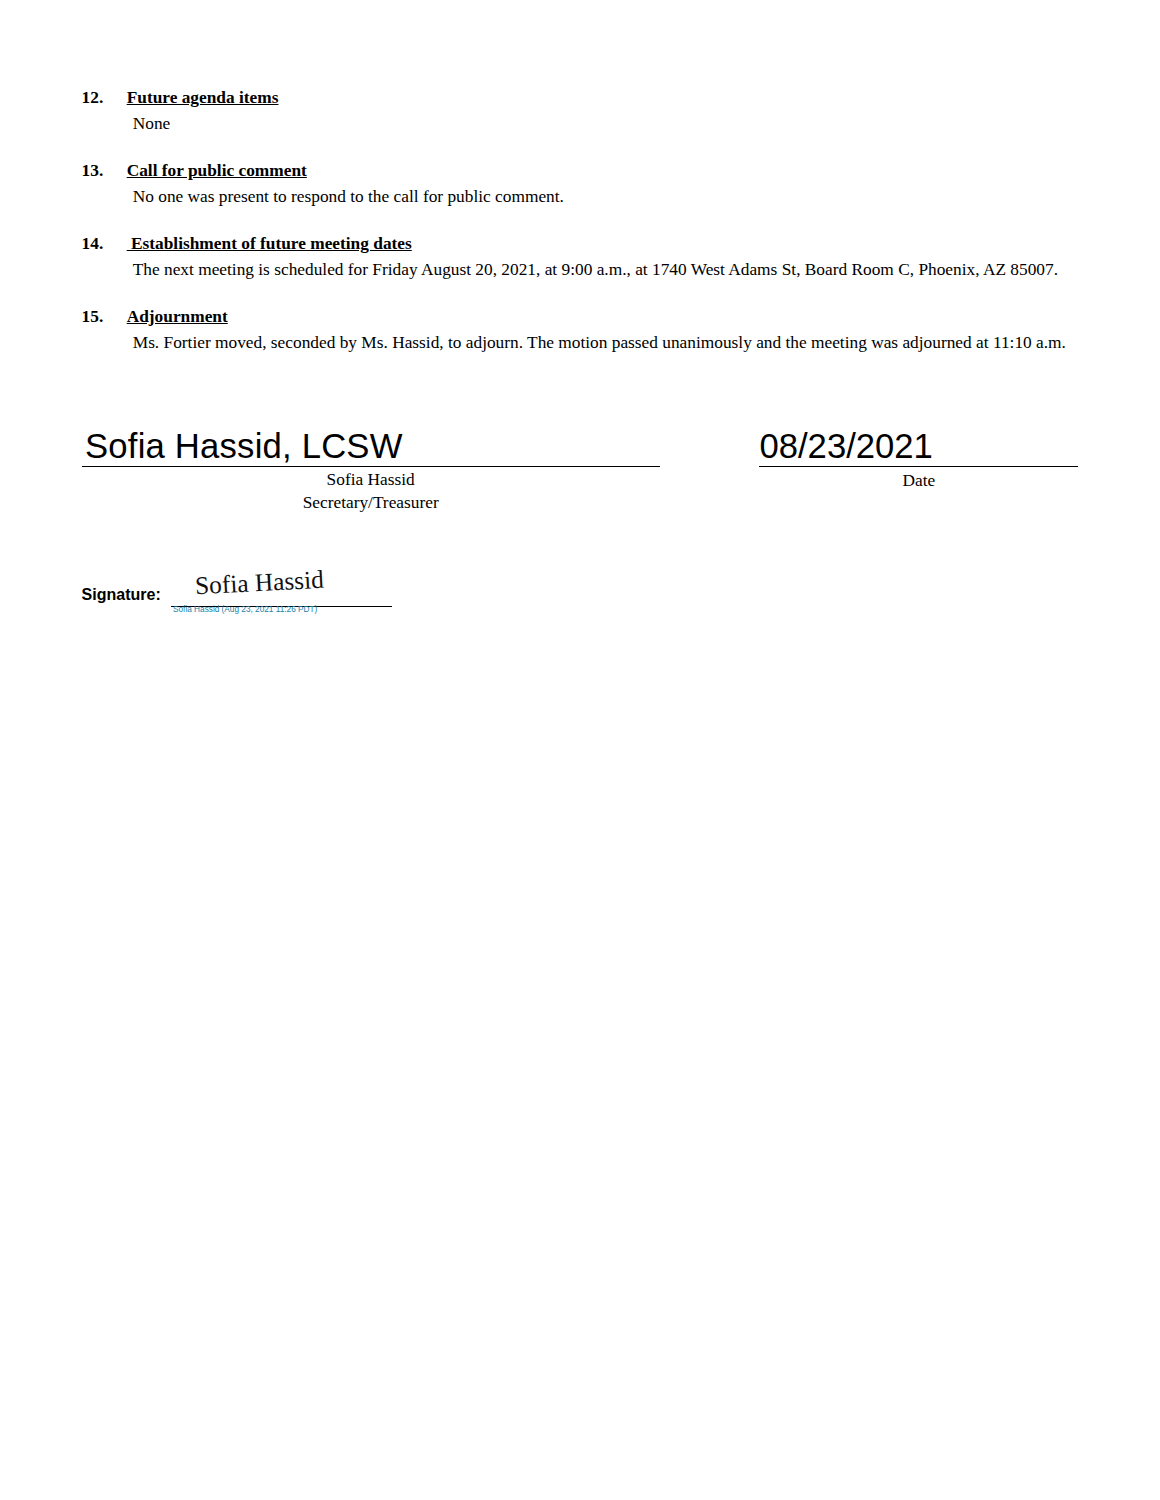12. Future agenda items
None
13. Call for public comment
No one was present to respond to the call for public comment.
14. Establishment of future meeting dates
The next meeting is scheduled for Friday August 20, 2021, at 9:00 a.m., at 1740 West Adams St, Board Room C, Phoenix, AZ 85007.
15. Adjournment
Ms. Fortier moved, seconded by Ms. Hassid, to adjourn. The motion passed unanimously and the meeting was adjourned at 11:10 a.m.
Sofia Hassid, LCSW
08/23/2021
Sofia Hassid
Secretary/Treasurer
Date
Signature:
Sofia Hassid
Sofia Hassid (Aug 23, 2021 11:26 PDT)